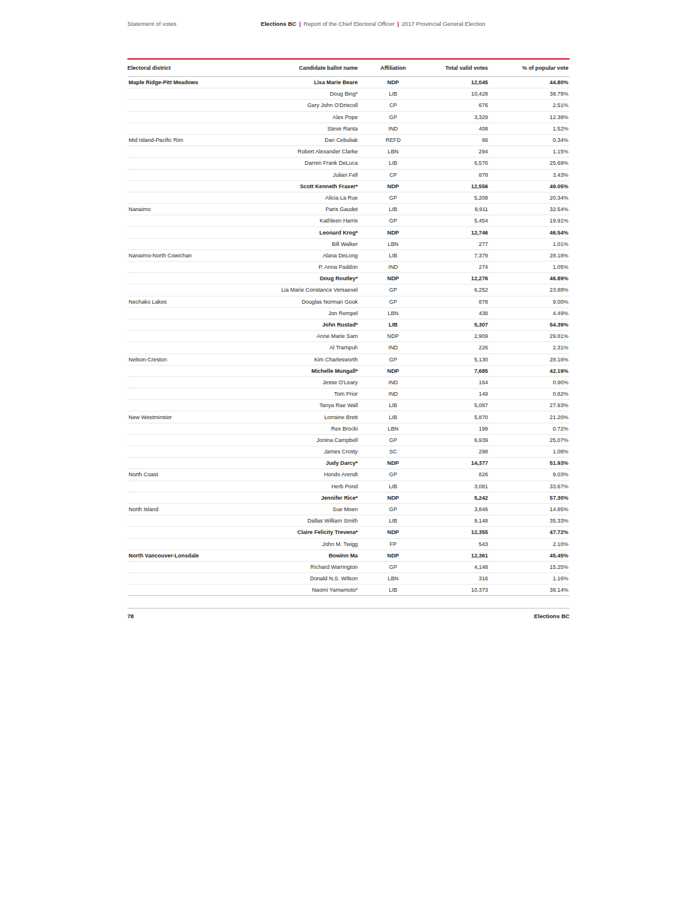Statement of votes
Elections BC | Report of the Chief Electoral Officer | 2017 Provincial General Election
| Electoral district | Candidate ballot name | Affiliation | Total valid votes | % of popular vote |
| --- | --- | --- | --- | --- |
| Maple Ridge-Pitt Meadows | Lisa Marie Beare | NDP | 12,045 | 44.80% |
| | Doug Bing* | LIB | 10,428 | 38.79% |
| | Gary John O'Driscoll | CP | 676 | 2.51% |
| | Alex Pope | GP | 3,329 | 12.38% |
| | Steve Ranta | IND | 408 | 1.52% |
| Mid Island-Pacific Rim | Dan Cebuliak | REFD | 86 | 0.34% |
| | Robert Alexander Clarke | LBN | 294 | 1.15% |
| | Darren Frank DeLuca | LIB | 6,576 | 25.69% |
| | Julian Fell | CP | 878 | 3.43% |
| | Scott Kenneth Fraser* | NDP | 12,556 | 49.05% |
| | Alicia La Rue | GP | 5,208 | 20.34% |
| Nanaimo | Paris Gaudet | LIB | 8,911 | 32.54% |
| | Kathleen Harris | GP | 5,454 | 19.91% |
| | Leonard Krog* | NDP | 12,746 | 46.54% |
| | Bill Walker | LBN | 277 | 1.01% |
| Nanaimo-North Cowichan | Alana DeLong | LIB | 7,379 | 28.18% |
| | P. Anna Paddon | IND | 274 | 1.05% |
| | Doug Routley* | NDP | 12,276 | 46.89% |
| | Lia Marie Constance Versaevel | GP | 6,252 | 23.88% |
| Nechako Lakes | Douglas Norman Gook | GP | 878 | 9.00% |
| | Jon Rempel | LBN | 438 | 4.49% |
| | John Rustad* | LIB | 5,307 | 54.39% |
| | Anne Marie Sam | NDP | 2,909 | 29.81% |
| | Al Trampuh | IND | 226 | 2.31% |
| Nelson-Creston | Kim Charlesworth | GP | 5,130 | 28.16% |
| | Michelle Mungall* | NDP | 7,685 | 42.19% |
| | Jesse O'Leary | IND | 164 | 0.90% |
| | Tom Prior | IND | 149 | 0.82% |
| | Tanya Rae Wall | LIB | 5,087 | 27.93% |
| New Westminster | Lorraine Brett | LIB | 5,870 | 21.20% |
| | Rex Brocki | LBN | 199 | 0.72% |
| | Jonina Campbell | GP | 6,939 | 25.07% |
| | James Crosty | SC | 298 | 1.08% |
| | Judy Darcy* | NDP | 14,377 | 51.93% |
| North Coast | Hondo Arendt | GP | 826 | 9.03% |
| | Herb Pond | LIB | 3,081 | 33.67% |
| | Jennifer Rice* | NDP | 5,242 | 57.30% |
| North Island | Sue Moen | GP | 3,846 | 14.85% |
| | Dallas William Smith | LIB | 9,148 | 35.33% |
| | Claire Felicity Trevena* | NDP | 12,355 | 47.72% |
| | John M. Twigg | FP | 543 | 2.10% |
| North Vancouver-Lonsdale | Bowinn Ma | NDP | 12,361 | 45.45% |
| | Richard Warrington | GP | 4,148 | 15.25% |
| | Donald N.S. Wilson | LBN | 316 | 1.16% |
| | Naomi Yamamoto* | LIB | 10,373 | 38.14% |
78
Elections BC